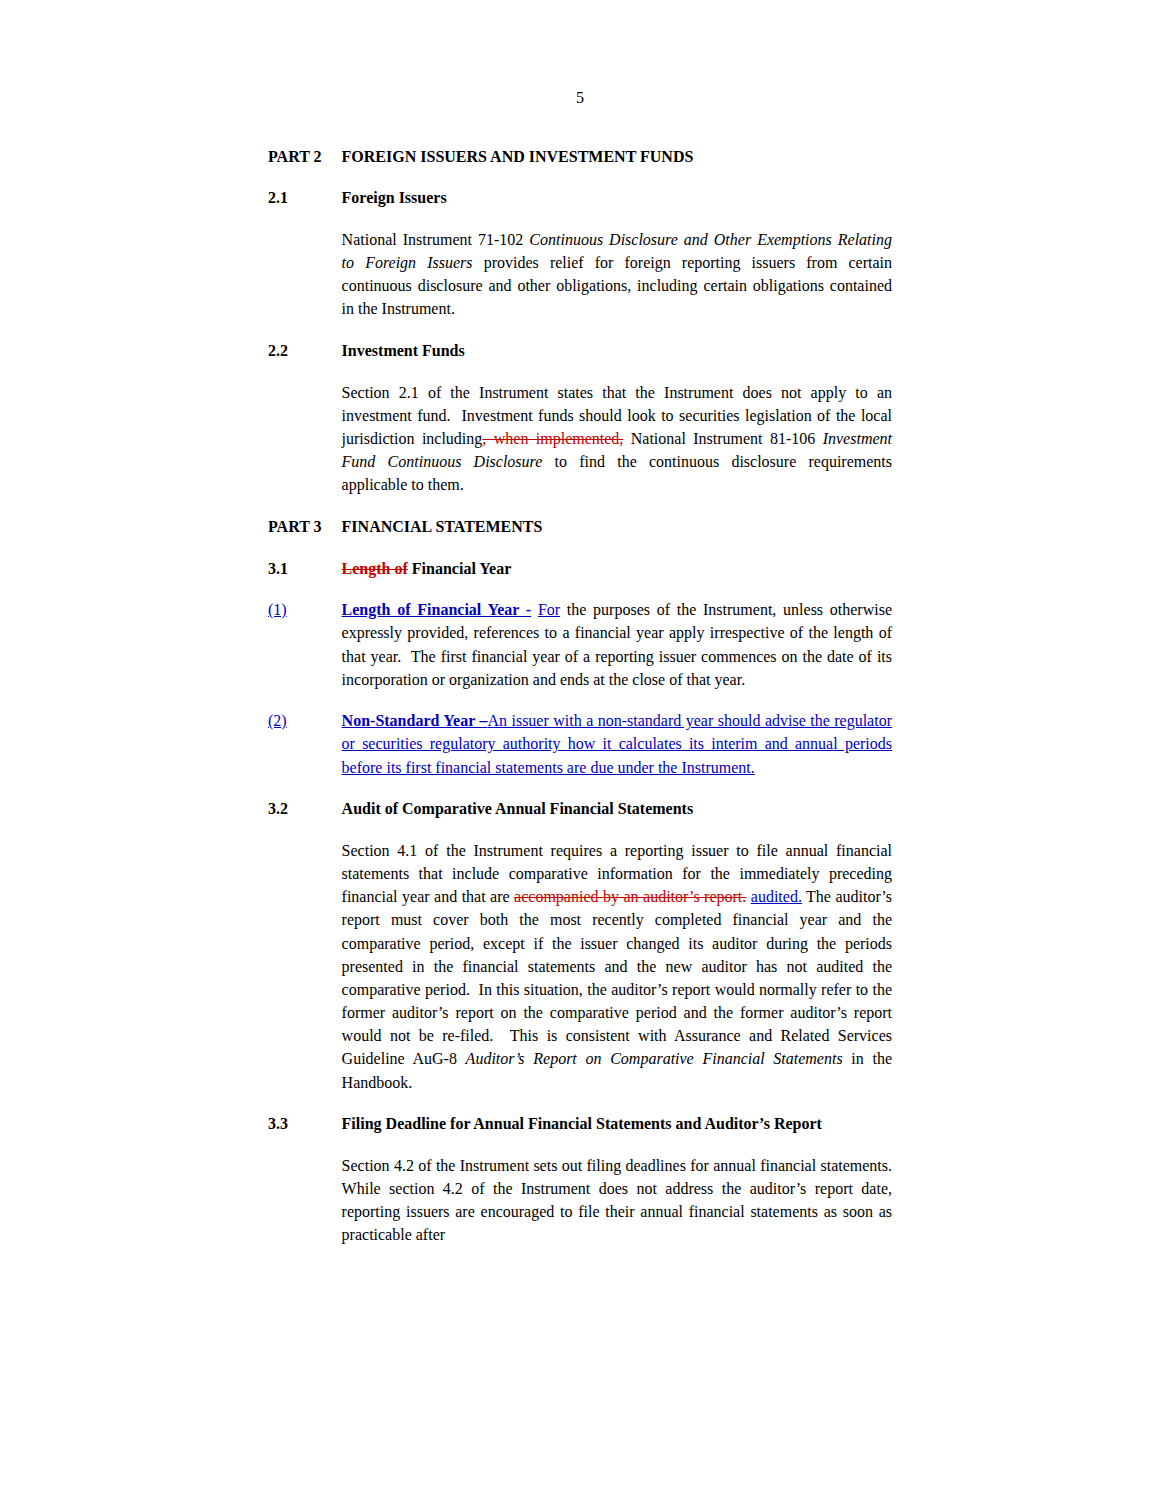5
PART 2
FOREIGN ISSUERS AND INVESTMENT FUNDS
2.1
Foreign Issuers
National Instrument 71-102 Continuous Disclosure and Other Exemptions Relating to Foreign Issuers provides relief for foreign reporting issuers from certain continuous disclosure and other obligations, including certain obligations contained in the Instrument.
2.2
Investment Funds
Section 2.1 of the Instrument states that the Instrument does not apply to an investment fund. Investment funds should look to securities legislation of the local jurisdiction including, when implemented, National Instrument 81-106 Investment Fund Continuous Disclosure to find the continuous disclosure requirements applicable to them.
PART 3
FINANCIAL STATEMENTS
3.1
Length of Financial Year
(1)
Length of Financial Year - For the purposes of the Instrument, unless otherwise expressly provided, references to a financial year apply irrespective of the length of that year. The first financial year of a reporting issuer commences on the date of its incorporation or organization and ends at the close of that year.
(2)
Non-Standard Year –An issuer with a non-standard year should advise the regulator or securities regulatory authority how it calculates its interim and annual periods before its first financial statements are due under the Instrument.
3.2
Audit of Comparative Annual Financial Statements
Section 4.1 of the Instrument requires a reporting issuer to file annual financial statements that include comparative information for the immediately preceding financial year and that are accompanied by an auditor’s report. audited. The auditor’s report must cover both the most recently completed financial year and the comparative period, except if the issuer changed its auditor during the periods presented in the financial statements and the new auditor has not audited the comparative period. In this situation, the auditor’s report would normally refer to the former auditor’s report on the comparative period and the former auditor’s report would not be re-filed. This is consistent with Assurance and Related Services Guideline AuG-8 Auditor’s Report on Comparative Financial Statements in the Handbook.
3.3
Filing Deadline for Annual Financial Statements and Auditor’s Report
Section 4.2 of the Instrument sets out filing deadlines for annual financial statements. While section 4.2 of the Instrument does not address the auditor’s report date, reporting issuers are encouraged to file their annual financial statements as soon as practicable after